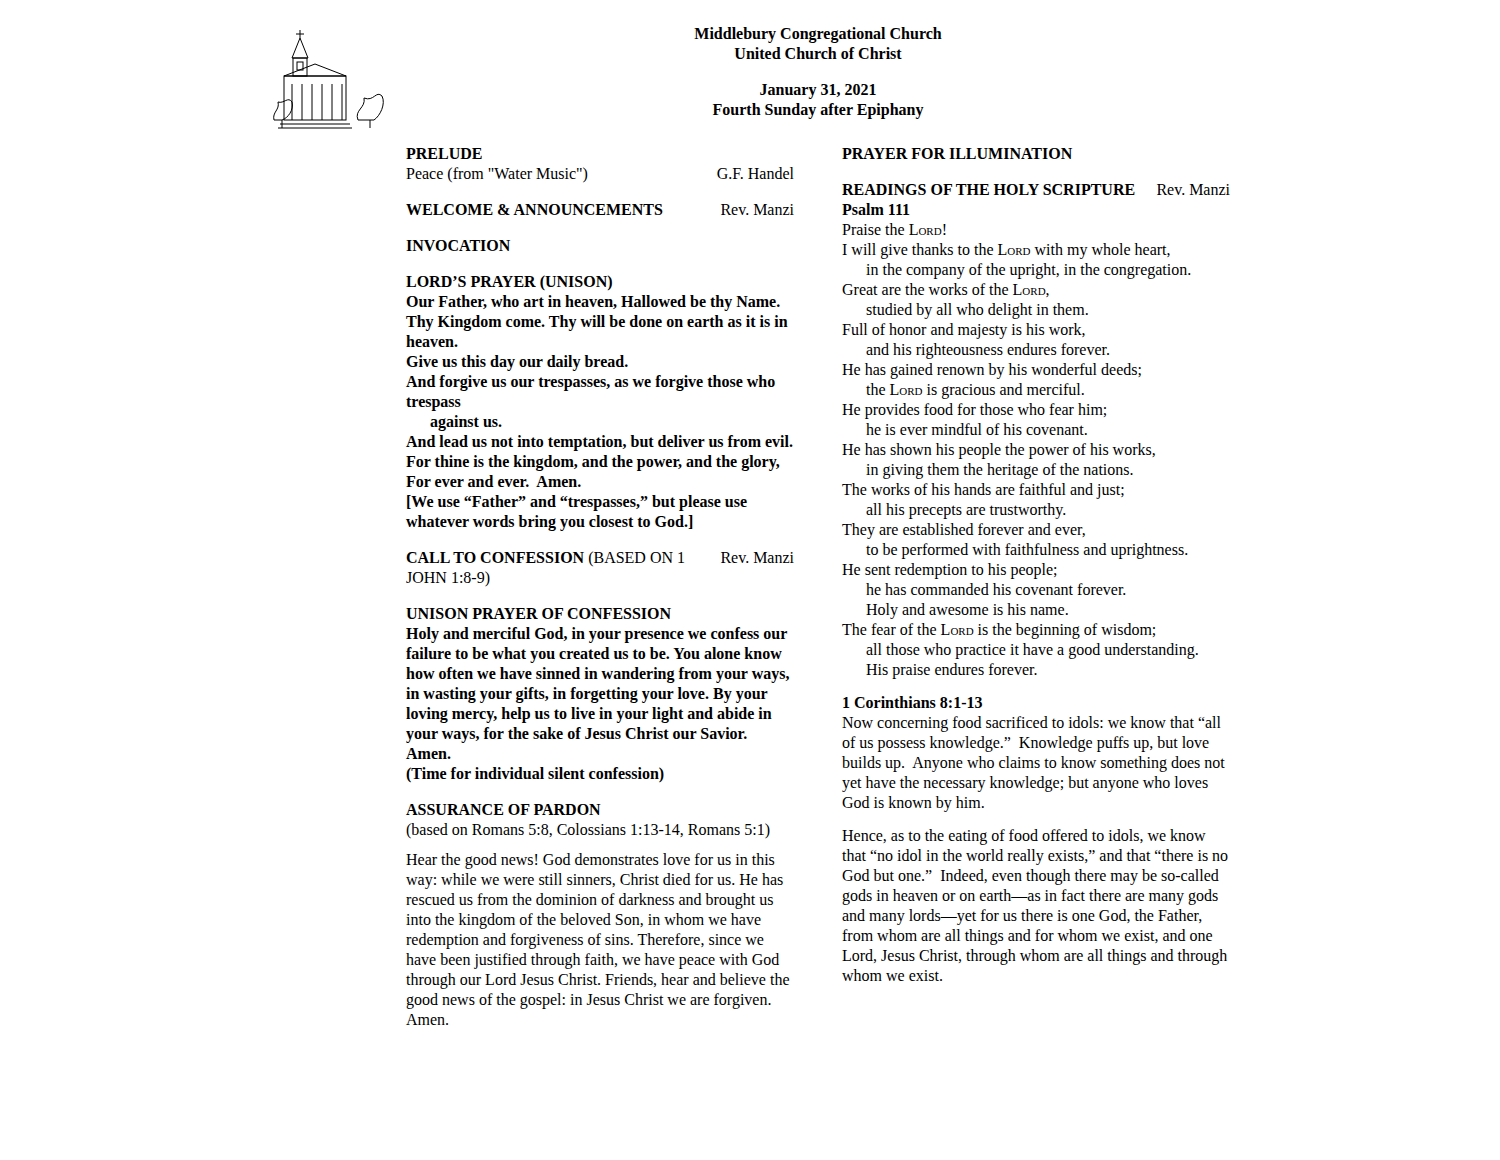Middlebury Congregational Church
United Church of Christ
January 31, 2021
Fourth Sunday after Epiphany
Prelude
Peace (from "Water Music") G.F. Handel
Welcome & Announcements Rev. Manzi
Invocation
Lord’s Prayer (Unison)
Our Father, who art in heaven, Hallowed be thy Name.
Thy Kingdom come. Thy will be done on earth as it is in heaven.
Give us this day our daily bread.
And forgive us our trespasses, as we forgive those who trespass
against us.
And lead us not into temptation, but deliver us from evil.
For thine is the kingdom, and the power, and the glory,
For ever and ever. Amen.
[We use “Father” and “trespasses,” but please use whatever words bring you closest to God.]
Call to Confession (based on 1 John 1:8-9) Rev. Manzi
Unison Prayer of Confession
Holy and merciful God, in your presence we confess our failure to be what you created us to be. You alone know how often we have sinned in wandering from your ways, in wasting your gifts, in forgetting your love. By your loving mercy, help us to live in your light and abide in your ways, for the sake of Jesus Christ our Savior. Amen.
(Time for individual silent confession)
Assurance of Pardon
(based on Romans 5:8, Colossians 1:13-14, Romans 5:1)
Hear the good news! God demonstrates love for us in this way: while we were still sinners, Christ died for us. He has rescued us from the dominion of darkness and brought us into the kingdom of the beloved Son, in whom we have redemption and forgiveness of sins. Therefore, since we have been justified through faith, we have peace with God through our Lord Jesus Christ. Friends, hear and believe the good news of the gospel: in Jesus Christ we are forgiven. Amen.
Prayer for Illumination
Readings of the Holy Scripture Rev. Manzi
Psalm 111
Praise the Lord!
I will give thanks to the Lord with my whole heart,
in the company of the upright, in the congregation.
Great are the works of the Lord,
studied by all who delight in them.
Full of honor and majesty is his work,
and his righteousness endures forever.
He has gained renown by his wonderful deeds;
the Lord is gracious and merciful.
He provides food for those who fear him;
he is ever mindful of his covenant.
He has shown his people the power of his works,
in giving them the heritage of the nations.
The works of his hands are faithful and just;
all his precepts are trustworthy.
They are established forever and ever,
to be performed with faithfulness and uprightness.
He sent redemption to his people;
he has commanded his covenant forever.
Holy and awesome is his name.
The fear of the Lord is the beginning of wisdom;
all those who practice it have a good understanding.
His praise endures forever.
1 Corinthians 8:1-13
Now concerning food sacrificed to idols: we know that “all of us possess knowledge.” Knowledge puffs up, but love builds up. Anyone who claims to know something does not yet have the necessary knowledge; but anyone who loves God is known by him.
Hence, as to the eating of food offered to idols, we know that “no idol in the world really exists,” and that “there is no God but one.” Indeed, even though there may be so-called gods in heaven or on earth—as in fact there are many gods and many lords—yet for us there is one God, the Father, from whom are all things and for whom we exist, and one Lord, Jesus Christ, through whom are all things and through whom we exist.